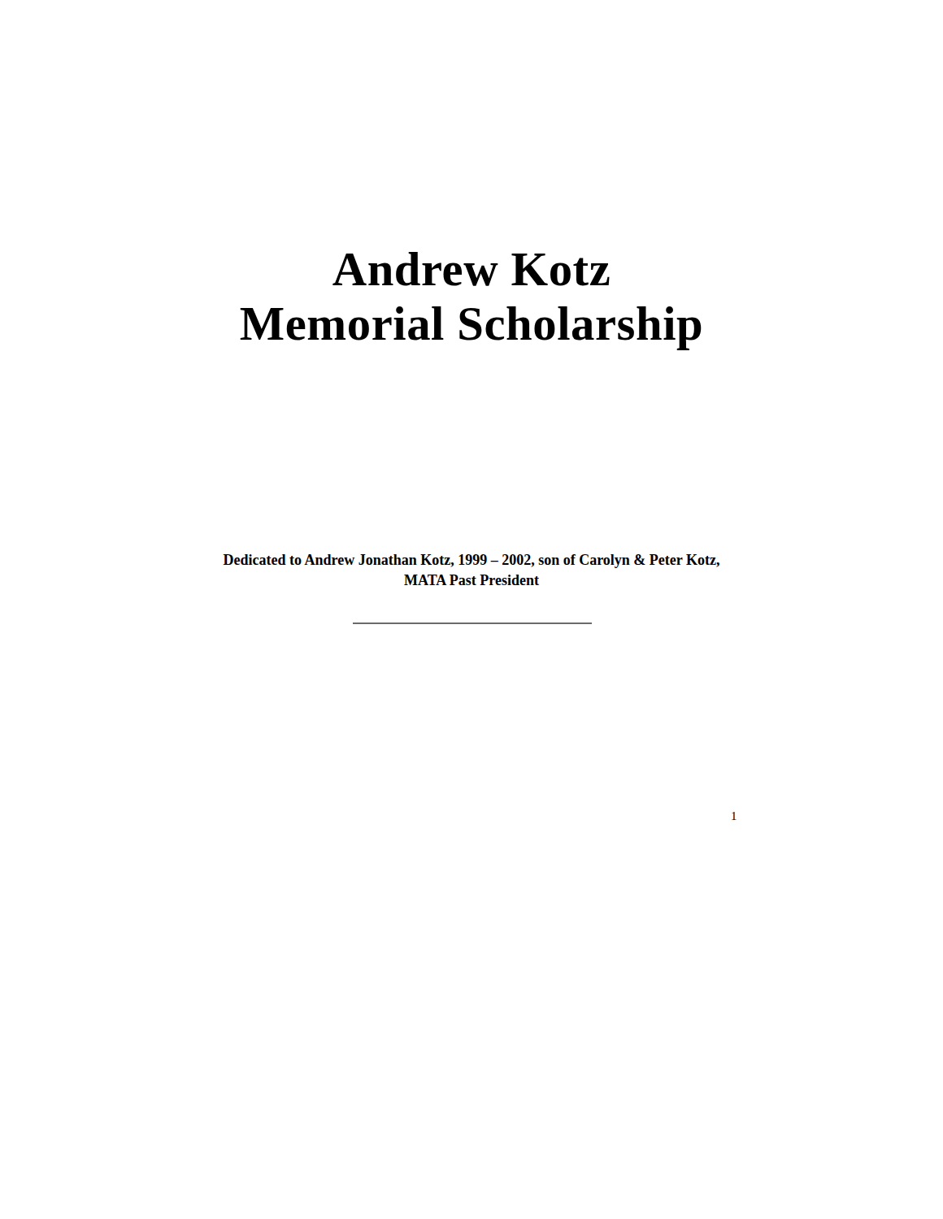Andrew Kotz
Memorial Scholarship
Dedicated to Andrew Jonathan Kotz, 1999 – 2002, son of Carolyn & Peter Kotz,
MATA Past President
1